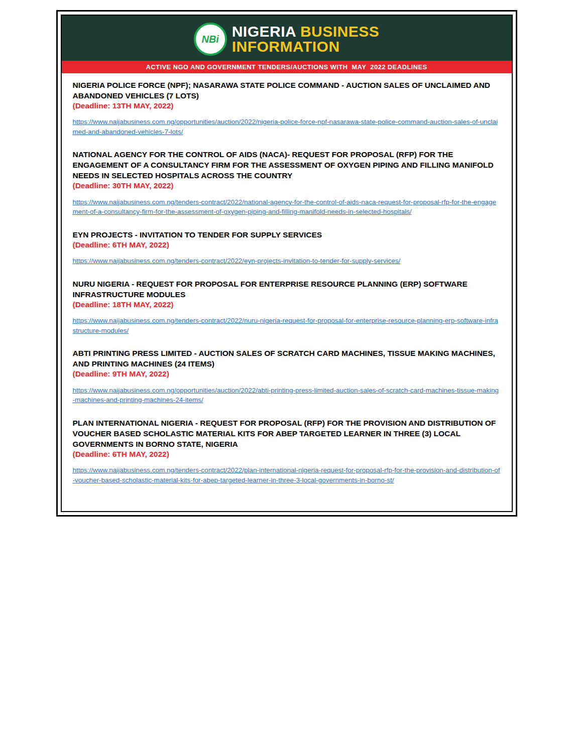NBi
NIGERIA BUSINESS
INFORMATION
ACTIVE NGO AND GOVERNMENT TENDERS/AUCTIONS WITH MAY 2022 DEADLINES
NIGERIA POLICE FORCE (NPF); NASARAWA STATE POLICE COMMAND - AUCTION SALES OF UNCLAIMED AND ABANDONED VEHICLES (7 LOTS)
(Deadline: 13TH MAY, 2022)
https://www.naijabusiness.com.ng/opportunities/auction/2022/nigeria-police-force-npf-nasarawa-state-police-command-auction-sales-of-unclaimed-and-abandoned-vehicles-7-lots/
NATIONAL AGENCY FOR THE CONTROL OF AIDS (NACA)- REQUEST FOR PROPOSAL (RFP) FOR THE ENGAGEMENT OF A CONSULTANCY FIRM FOR THE ASSESSMENT OF OXYGEN PIPING AND FILLING MANIFOLD NEEDS IN SELECTED HOSPITALS ACROSS THE COUNTRY
(Deadline: 30TH MAY, 2022)
https://www.naijabusiness.com.ng/tenders-contract/2022/national-agency-for-the-control-of-aids-naca-request-for-proposal-rfp-for-the-engagement-of-a-consultancy-firm-for-the-assessment-of-oxygen-piping-and-filling-manifold-needs-in-selected-hospitals/
EYN PROJECTS - INVITATION TO TENDER FOR SUPPLY SERVICES
(Deadline: 6TH MAY, 2022)
https://www.naijabusiness.com.ng/tenders-contract/2022/eyn-projects-invitation-to-tender-for-supply-services/
NURU NIGERIA - REQUEST FOR PROPOSAL FOR ENTERPRISE RESOURCE PLANNING (ERP) SOFTWARE INFRASTRUCTURE MODULES
(Deadline: 18TH MAY, 2022)
https://www.naijabusiness.com.ng/tenders-contract/2022/nuru-nigeria-request-for-proposal-for-enterprise-resource-planning-erp-software-infrastructure-modules/
ABTI PRINTING PRESS LIMITED - AUCTION SALES OF SCRATCH CARD MACHINES, TISSUE MAKING MACHINES, AND PRINTING MACHINES (24 ITEMS)
(Deadline: 9TH MAY, 2022)
https://www.naijabusiness.com.ng/opportunities/auction/2022/abti-printing-press-limited-auction-sales-of-scratch-card-machines-tissue-making-machines-and-printing-machines-24-items/
PLAN INTERNATIONAL NIGERIA - REQUEST FOR PROPOSAL (RFP) FOR THE PROVISION AND DISTRIBUTION OF VOUCHER BASED SCHOLASTIC MATERIAL KITS FOR ABEP TARGETED LEARNER IN THREE (3) LOCAL GOVERNMENTS IN BORNO STATE, NIGERIA
(Deadline: 6TH MAY, 2022)
https://www.naijabusiness.com.ng/tenders-contract/2022/plan-international-nigeria-request-for-proposal-rfp-for-the-provision-and-distribution-of-voucher-based-scholastic-material-kits-for-abep-targeted-learner-in-three-3-local-governments-in-borno-st/